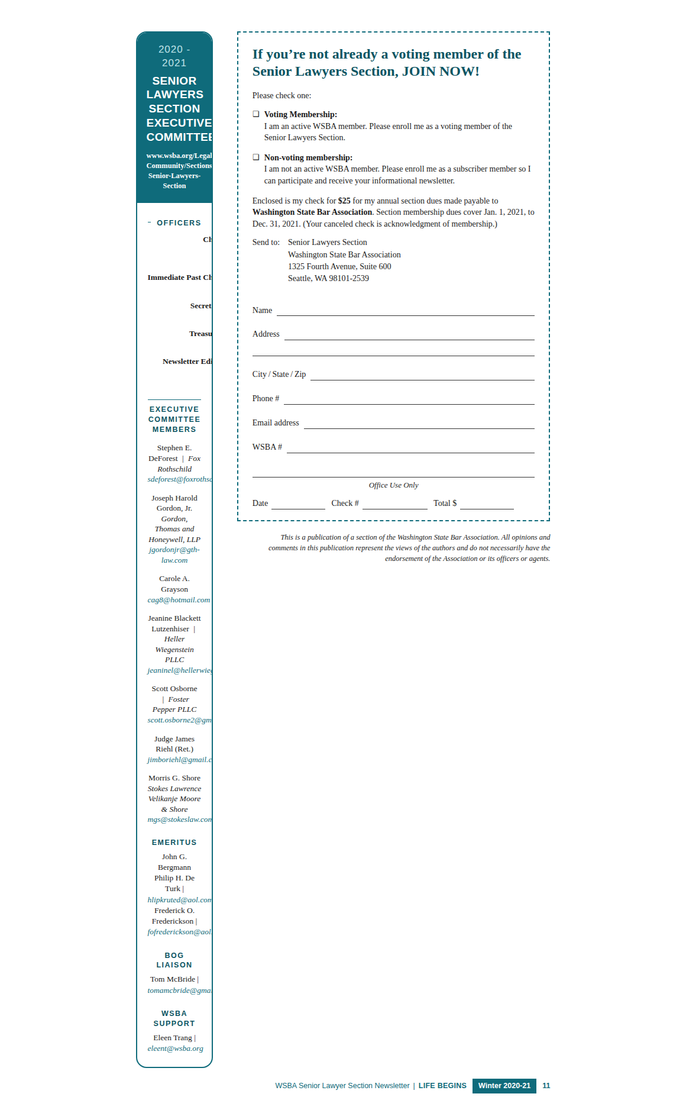2020 - 2021
Senior Lawyers Section
Executive Committee
www.wsba.org/Legal-Community/Sections/
Senior-Lawyers-Section
Officers
| Chair | Eleanor H. Doermann Pathway Law, PC eleanor@pathwaylaw.net |
| Immediate Past Chair | Brian L. Comstock brian@comstocklaw.com |
| Secretary | Albert Armstrong III armstronglaw47@outlook.com |
| Treasurer | Ronald E. Thompson remthomp@gmail.com |
| Newsletter Editor | Eleanor H. Doermann eleanor@pathwaylaw.net |
Executive Committee Members
Stephen E. DeForest | Fox Rothschild
sdeforest@foxrothschild.com
Joseph Harold Gordon, Jr.
Gordon, Thomas and Honeywell, LLP jgordonjr@gth-law.com
Carole A. Grayson
cag8@hotmail.com
Jeanine Blackett Lutzenhiser | Heller Wiegenstein PLLC
jeaninel@hellerwiegenstein.com
Scott Osborne | Foster Pepper PLLC
scott.osborne2@gmail.com
Judge James Riehl (Ret.)
jimboriehl@gmail.com
Morris G. Shore
Stokes Lawrence Velikanje Moore & Shore mgs@stokeslaw.com
Emeritus
John G. Bergmann
Philip H. De Turk | hlipkruted@aol.com
Frederick O. Frederickson | fofrederickson@aol.com
BOG Liaison
Tom McBride | tomamcbride@gmail.com
WSBA Support
Eleen Trang | eleent@wsba.org
If you’re not already a voting member of the Senior Lawyers Section, JOIN NOW!
Please check one:
❑
Voting Membership:
I am an active WSBA member. Please enroll me as a voting member of the Senior Lawyers Section.
❑
Non-voting membership:
I am not an active WSBA member. Please enroll me as a subscriber member so I can participate and receive your informational newsletter.
Enclosed is my check for $25 for my annual section dues made payable to Washington State Bar Association. Section membership dues cover Jan. 1, 2021, to Dec. 31, 2021. (Your canceled check is acknowledgment of membership.)
Send to:
Senior Lawyers Section Washington State Bar Association 1325 Fourth Avenue, Suite 600 Seattle, WA 98101-2539
Name
Address
City / State / Zip
Phone #
Email address
WSBA #
Office Use Only
Date
Check #
Total $
This is a publication of a section of the Washington State Bar Association. All opinions and comments in this publication represent the views of the authors and do not necessarily have the endorsement of the Association or its officers or agents.
WSBA Senior Lawyer Section Newsletter | LIFE BEGINS
Winter 2020-21
11